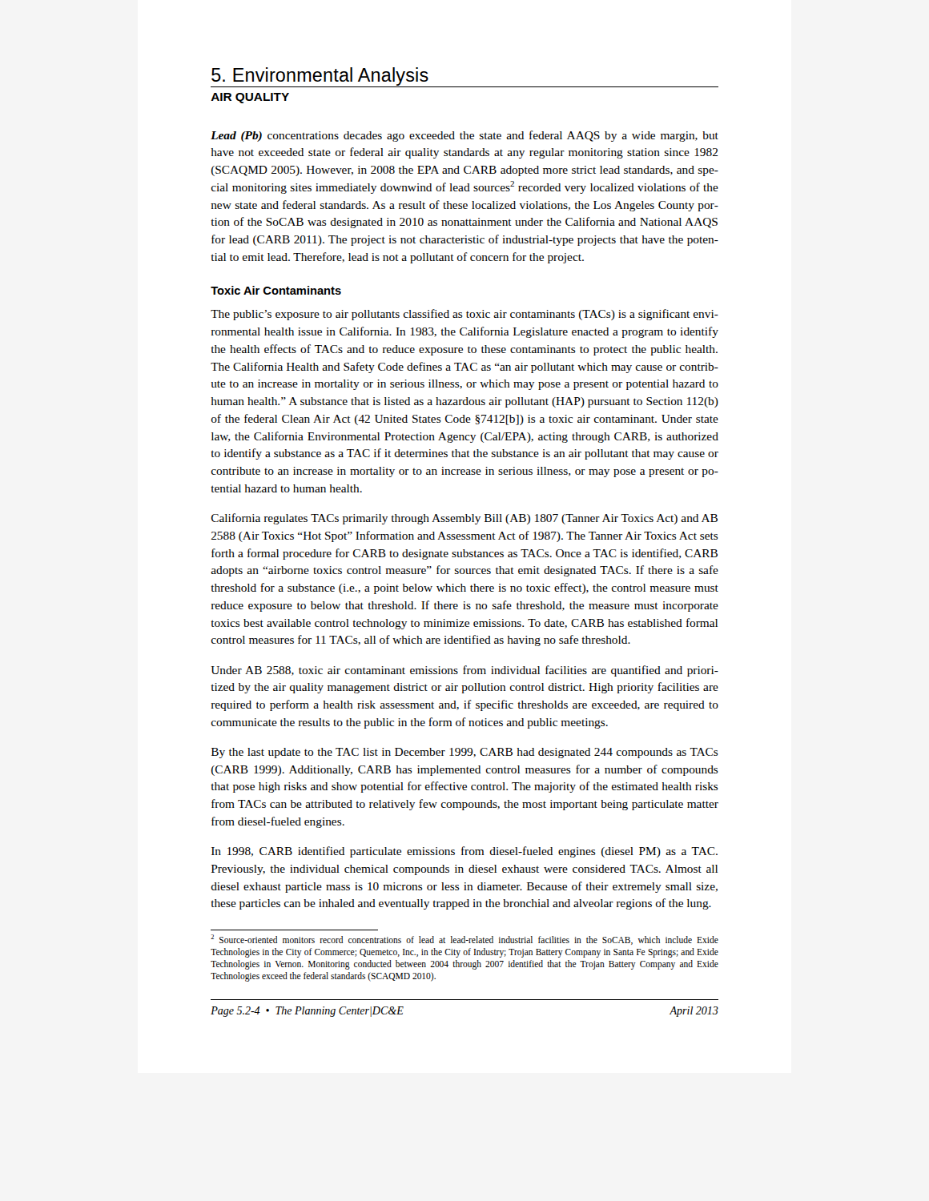5. Environmental Analysis
AIR QUALITY
Lead (Pb) concentrations decades ago exceeded the state and federal AAQS by a wide margin, but have not exceeded state or federal air quality standards at any regular monitoring station since 1982 (SCAQMD 2005). However, in 2008 the EPA and CARB adopted more strict lead standards, and special monitoring sites immediately downwind of lead sources2 recorded very localized violations of the new state and federal standards. As a result of these localized violations, the Los Angeles County portion of the SoCAB was designated in 2010 as nonattainment under the California and National AAQS for lead (CARB 2011). The project is not characteristic of industrial-type projects that have the potential to emit lead. Therefore, lead is not a pollutant of concern for the project.
Toxic Air Contaminants
The public’s exposure to air pollutants classified as toxic air contaminants (TACs) is a significant environmental health issue in California. In 1983, the California Legislature enacted a program to identify the health effects of TACs and to reduce exposure to these contaminants to protect the public health. The California Health and Safety Code defines a TAC as “an air pollutant which may cause or contribute to an increase in mortality or in serious illness, or which may pose a present or potential hazard to human health.” A substance that is listed as a hazardous air pollutant (HAP) pursuant to Section 112(b) of the federal Clean Air Act (42 United States Code §7412[b]) is a toxic air contaminant. Under state law, the California Environmental Protection Agency (Cal/EPA), acting through CARB, is authorized to identify a substance as a TAC if it determines that the substance is an air pollutant that may cause or contribute to an increase in mortality or to an increase in serious illness, or may pose a present or potential hazard to human health.
California regulates TACs primarily through Assembly Bill (AB) 1807 (Tanner Air Toxics Act) and AB 2588 (Air Toxics “Hot Spot” Information and Assessment Act of 1987). The Tanner Air Toxics Act sets forth a formal procedure for CARB to designate substances as TACs. Once a TAC is identified, CARB adopts an “airborne toxics control measure” for sources that emit designated TACs. If there is a safe threshold for a substance (i.e., a point below which there is no toxic effect), the control measure must reduce exposure to below that threshold. If there is no safe threshold, the measure must incorporate toxics best available control technology to minimize emissions. To date, CARB has established formal control measures for 11 TACs, all of which are identified as having no safe threshold.
Under AB 2588, toxic air contaminant emissions from individual facilities are quantified and prioritized by the air quality management district or air pollution control district. High priority facilities are required to perform a health risk assessment and, if specific thresholds are exceeded, are required to communicate the results to the public in the form of notices and public meetings.
By the last update to the TAC list in December 1999, CARB had designated 244 compounds as TACs (CARB 1999). Additionally, CARB has implemented control measures for a number of compounds that pose high risks and show potential for effective control. The majority of the estimated health risks from TACs can be attributed to relatively few compounds, the most important being particulate matter from diesel-fueled engines.
In 1998, CARB identified particulate emissions from diesel-fueled engines (diesel PM) as a TAC. Previously, the individual chemical compounds in diesel exhaust were considered TACs. Almost all diesel exhaust particle mass is 10 microns or less in diameter. Because of their extremely small size, these particles can be inhaled and eventually trapped in the bronchial and alveolar regions of the lung.
2 Source-oriented monitors record concentrations of lead at lead-related industrial facilities in the SoCAB, which include Exide Technologies in the City of Commerce; Quemetco, Inc., in the City of Industry; Trojan Battery Company in Santa Fe Springs; and Exide Technologies in Vernon. Monitoring conducted between 2004 through 2007 identified that the Trojan Battery Company and Exide Technologies exceed the federal standards (SCAQMD 2010).
Page 5.2-4 • The Planning Center|DC&E
April 2013